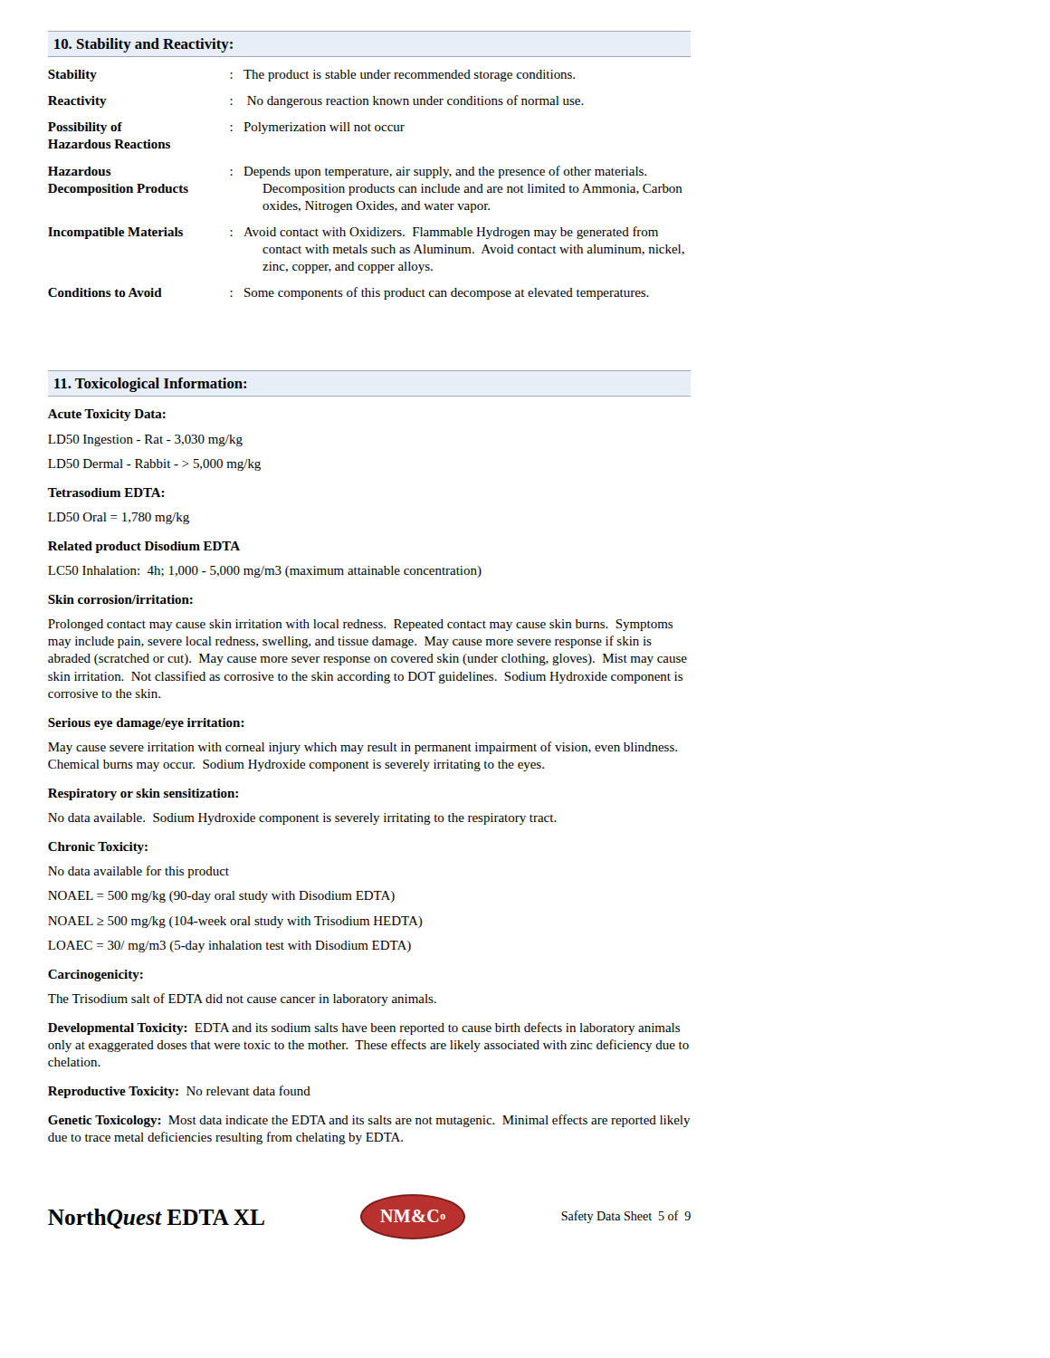10. Stability and Reactivity:
| Stability | : | The product is stable under recommended storage conditions. |
| Reactivity | : | No dangerous reaction known under conditions of normal use. |
| Possibility of Hazardous Reactions | : | Polymerization will not occur |
| Hazardous Decomposition Products | : | Depends upon temperature, air supply, and the presence of other materials. Decomposition products can include and are not limited to Ammonia, Carbon oxides, Nitrogen Oxides, and water vapor. |
| Incompatible Materials | : | Avoid contact with Oxidizers. Flammable Hydrogen may be generated from contact with metals such as Aluminum. Avoid contact with aluminum, nickel, zinc, copper, and copper alloys. |
| Conditions to Avoid | : | Some components of this product can decompose at elevated temperatures. |
11. Toxicological Information:
Acute Toxicity Data:
LD50 Ingestion - Rat - 3,030 mg/kg
LD50 Dermal - Rabbit - > 5,000 mg/kg
Tetrasodium EDTA:
LD50 Oral = 1,780 mg/kg
Related product Disodium EDTA
LC50 Inhalation: 4h; 1,000 - 5,000 mg/m3 (maximum attainable concentration)
Skin corrosion/irritation:
Prolonged contact may cause skin irritation with local redness. Repeated contact may cause skin burns. Symptoms may include pain, severe local redness, swelling, and tissue damage. May cause more severe response if skin is abraded (scratched or cut). May cause more sever response on covered skin (under clothing, gloves). Mist may cause skin irritation. Not classified as corrosive to the skin according to DOT guidelines. Sodium Hydroxide component is corrosive to the skin.
Serious eye damage/eye irritation:
May cause severe irritation with corneal injury which may result in permanent impairment of vision, even blindness. Chemical burns may occur. Sodium Hydroxide component is severely irritating to the eyes.
Respiratory or skin sensitization:
No data available. Sodium Hydroxide component is severely irritating to the respiratory tract.
Chronic Toxicity:
No data available for this product
NOAEL = 500 mg/kg (90-day oral study with Disodium EDTA)
NOAEL ≥ 500 mg/kg (104-week oral study with Trisodium HEDTA)
LOAEC = 30/ mg/m3 (5-day inhalation test with Disodium EDTA)
Carcinogenicity:
The Trisodium salt of EDTA did not cause cancer in laboratory animals.
Developmental Toxicity: EDTA and its sodium salts have been reported to cause birth defects in laboratory animals only at exaggerated doses that were toxic to the mother. These effects are likely associated with zinc deficiency due to chelation.
Reproductive Toxicity: No relevant data found
Genetic Toxicology: Most data indicate the EDTA and its salts are not mutagenic. Minimal effects are reported likely due to trace metal deficiencies resulting from chelating by EDTA.
NorthQuest EDTA XL
NM&Co
Safety Data Sheet 5 of 9